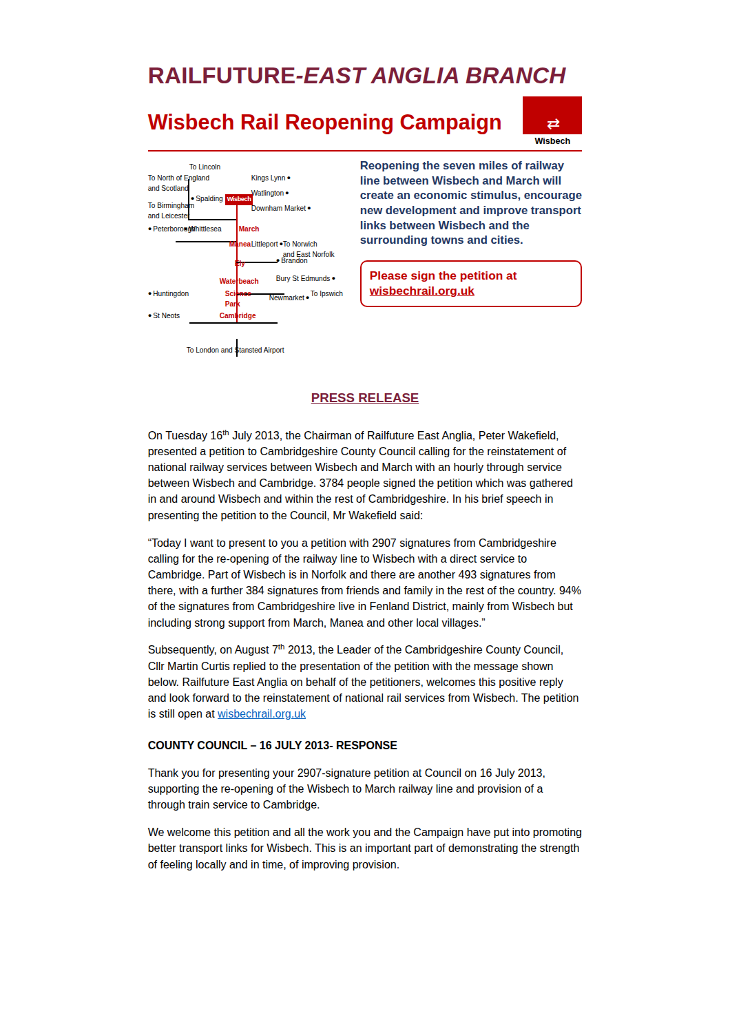RAILFUTURE-EAST ANGLIA BRANCH
Wisbech Rail Reopening Campaign
⇄
Wisbech
To Lincoln To North of England
and Scotland Spalding Kings Lynn Watlington Downham Market To Birmingham
and Leicester Wisbech Peterborough Whittlesea March Manea Littleport To Norwich
and East Norfolk Brandon Ely Waterbeach Bury St Edmunds Science
Park Huntingdon Newmarket To Ipswich St Neots Cambridge To London and Stansted Airport
Reopening the seven miles of railway line between Wisbech and March will create an economic stimulus, encourage new development and improve transport links between Wisbech and the surrounding towns and cities.
Please sign the petition at
wisbechrail.org.uk
PRESS RELEASE
On Tuesday 16th July 2013, the Chairman of Railfuture East Anglia, Peter Wakefield, presented a petition to Cambridgeshire County Council calling for the reinstatement of national railway services between Wisbech and March with an hourly through service between Wisbech and Cambridge. 3784 people signed the petition which was gathered in and around Wisbech and within the rest of Cambridgeshire. In his brief speech in presenting the petition to the Council, Mr Wakefield said:
“Today I want to present to you a petition with 2907 signatures from Cambridgeshire calling for the re-opening of the railway line to Wisbech with a direct service to Cambridge. Part of Wisbech is in Norfolk and there are another 493 signatures from there, with a further 384 signatures from friends and family in the rest of the country. 94% of the signatures from Cambridgeshire live in Fenland District, mainly from Wisbech but including strong support from March, Manea and other local villages.”
Subsequently, on August 7th 2013, the Leader of the Cambridgeshire County Council, Cllr Martin Curtis replied to the presentation of the petition with the message shown below. Railfuture East Anglia on behalf of the petitioners, welcomes this positive reply and look forward to the reinstatement of national rail services from Wisbech. The petition is still open at wisbechrail.org.uk
County Council – 16 July 2013- Response
Thank you for presenting your 2907-signature petition at Council on 16 July 2013, supporting the re-opening of the Wisbech to March railway line and provision of a through train service to Cambridge.
We welcome this petition and all the work you and the Campaign have put into promoting better transport links for Wisbech. This is an important part of demonstrating the strength of feeling locally and in time, of improving provision.